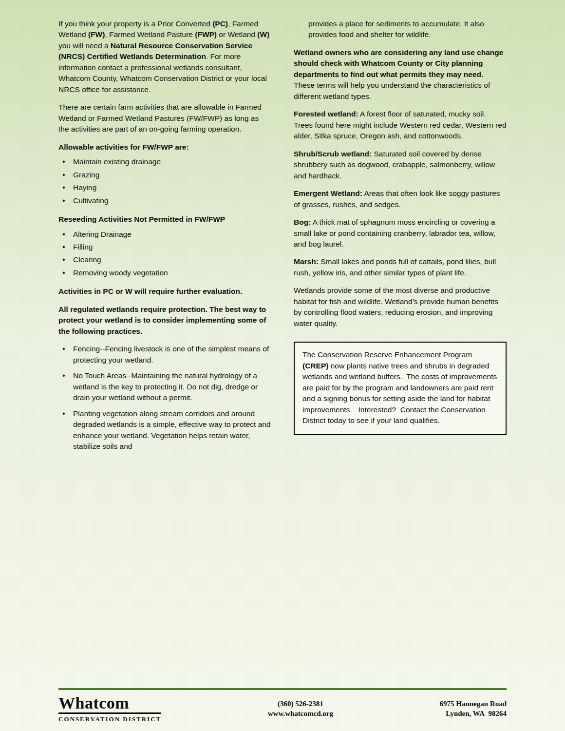If you think your property is a Prior Converted (PC), Farmed Wetland (FW), Farmed Wetland Pasture (FWP) or Wetland (W) you will need a Natural Resource Conservation Service (NRCS) Certified Wetlands Determination. For more information contact a professional wetlands consultant, Whatcom County, Whatcom Conservation District or your local NRCS office for assistance.
There are certain farm activities that are allowable in Farmed Wetland or Farmed Wetland Pastures (FW/FWP) as long as the activities are part of an on-going farming operation.
Allowable activities for FW/FWP are:
Maintain existing drainage
Grazing
Haying
Cultivating
Reseeding Activities Not Permitted in FW/FWP
Altering Drainage
Filling
Clearing
Removing woody vegetation
Activities in PC or W will require further evaluation.
All regulated wetlands require protection. The best way to protect your wetland is to consider implementing some of the following practices.
Fencing--Fencing livestock is one of the simplest means of protecting your wetland.
No Touch Areas--Maintaining the natural hydrology of a wetland is the key to protecting it. Do not dig, dredge or drain your wetland without a permit.
Planting vegetation along stream corridors and around degraded wetlands is a simple, effective way to protect and enhance your wetland. Vegetation helps retain water, stabilize soils and
provides a place for sediments to accumulate. It also provides food and shelter for wildlife.
Wetland owners who are considering any land use change should check with Whatcom County or City planning departments to find out what permits they may need.
These terms will help you understand the characteristics of different wetland types.
Forested wetland: A forest floor of saturated, mucky soil. Trees found here might include Western red cedar, Western red alder, Sitka spruce, Oregon ash, and cottonwoods.
Shrub/Scrub wetland: Saturated soil covered by dense shrubbery such as dogwood, crabapple, salmonberry, willow and hardhack.
Emergent Wetland: Areas that often look like soggy pastures of grasses, rushes, and sedges.
Bog: A thick mat of sphagnum moss encircling or covering a small lake or pond containing cranberry, labrador tea, willow, and bog laurel.
Marsh: Small lakes and ponds full of cattails, pond lilies, bull rush, yellow iris, and other similar types of plant life.
Wetlands provide some of the most diverse and productive habitat for fish and wildlife. Wetland’s provide human benefits by controlling flood waters, reducing erosion, and improving water quality.
The Conservation Reserve Enhancement Program (CREP) now plants native trees and shrubs in degraded wetlands and wetland buffers. The costs of improvements are paid for by the program and landowners are paid rent and a signing bonus for setting aside the land for habitat improvements. Interested? Contact the Conservation District today to see if your land qualifies.
Whatcom CONSERVATION DISTRICT
(360) 526-2381
www.whatcomcd.org
6975 Hannegan Road
Lynden, WA 98264